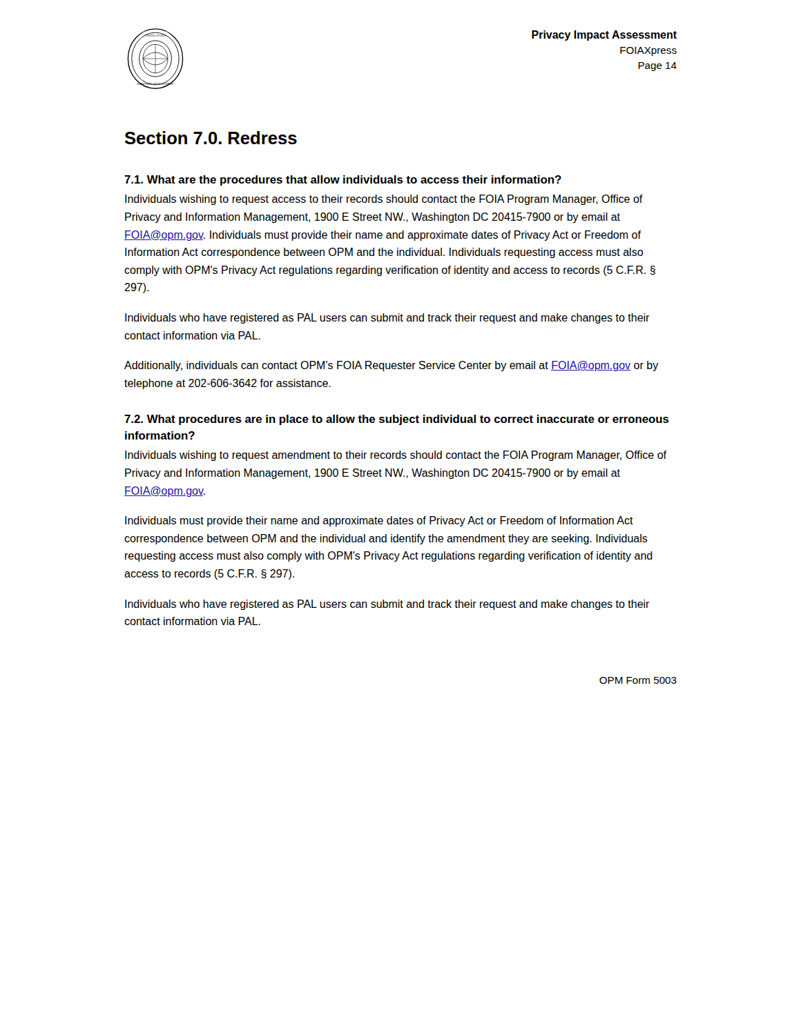UNITED STATES PERSONNEL MANAGEMENT
Privacy Impact Assessment
FOIAXpress
Page 14
Section 7.0. Redress
7.1. What are the procedures that allow individuals to access their information?
Individuals wishing to request access to their records should contact the FOIA Program Manager, Office of Privacy and Information Management, 1900 E Street NW., Washington DC 20415-7900 or by email at FOIA@opm.gov. Individuals must provide their name and approximate dates of Privacy Act or Freedom of Information Act correspondence between OPM and the individual. Individuals requesting access must also comply with OPM's Privacy Act regulations regarding verification of identity and access to records (5 C.F.R. § 297).
Individuals who have registered as PAL users can submit and track their request and make changes to their contact information via PAL.
Additionally, individuals can contact OPM's FOIA Requester Service Center by email at FOIA@opm.gov or by telephone at 202-606-3642 for assistance.
7.2. What procedures are in place to allow the subject individual to correct inaccurate or erroneous information?
Individuals wishing to request amendment to their records should contact the FOIA Program Manager, Office of Privacy and Information Management, 1900 E Street NW., Washington DC 20415-7900 or by email at FOIA@opm.gov.
Individuals must provide their name and approximate dates of Privacy Act or Freedom of Information Act correspondence between OPM and the individual and identify the amendment they are seeking. Individuals requesting access must also comply with OPM's Privacy Act regulations regarding verification of identity and access to records (5 C.F.R. § 297).
Individuals who have registered as PAL users can submit and track their request and make changes to their contact information via PAL.
OPM Form 5003